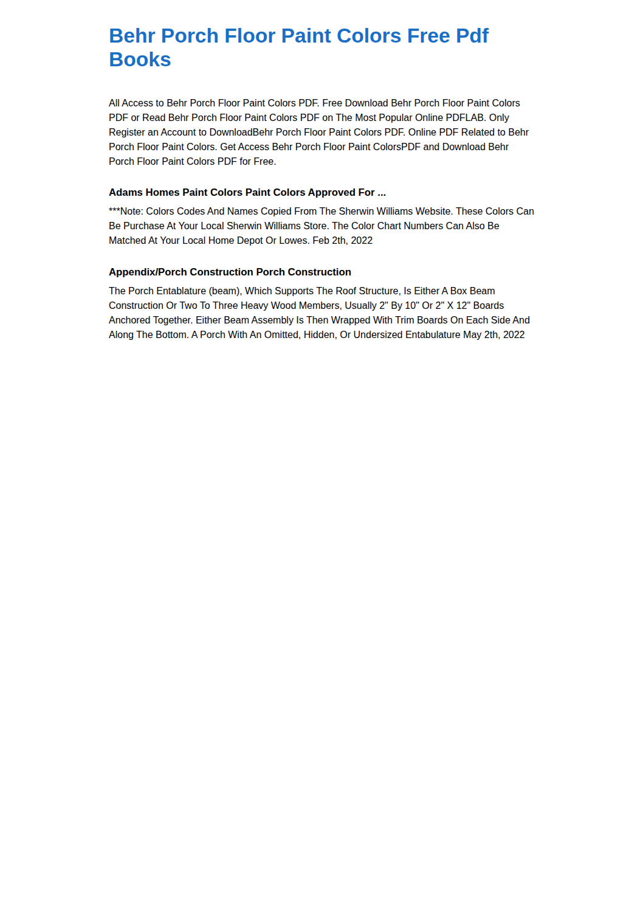Behr Porch Floor Paint Colors Free Pdf Books
All Access to Behr Porch Floor Paint Colors PDF. Free Download Behr Porch Floor Paint Colors PDF or Read Behr Porch Floor Paint Colors PDF on The Most Popular Online PDFLAB. Only Register an Account to DownloadBehr Porch Floor Paint Colors PDF. Online PDF Related to Behr Porch Floor Paint Colors. Get Access Behr Porch Floor Paint ColorsPDF and Download Behr Porch Floor Paint Colors PDF for Free.
Adams Homes Paint Colors Paint Colors Approved For ...
***Note: Colors Codes And Names Copied From The Sherwin Williams Website. These Colors Can Be Purchase At Your Local Sherwin Williams Store. The Color Chart Numbers Can Also Be Matched At Your Local Home Depot Or Lowes. Feb 2th, 2022
Appendix/Porch Construction Porch Construction
The Porch Entablature (beam), Which Supports The Roof Structure, Is Either A Box Beam Construction Or Two To Three Heavy Wood Members, Usually 2" By 10" Or 2" X 12" Boards Anchored Together. Either Beam Assembly Is Then Wrapped With Trim Boards On Each Side And Along The Bottom. A Porch With An Omitted, Hidden, Or Undersized Entabulature May 2th, 2022